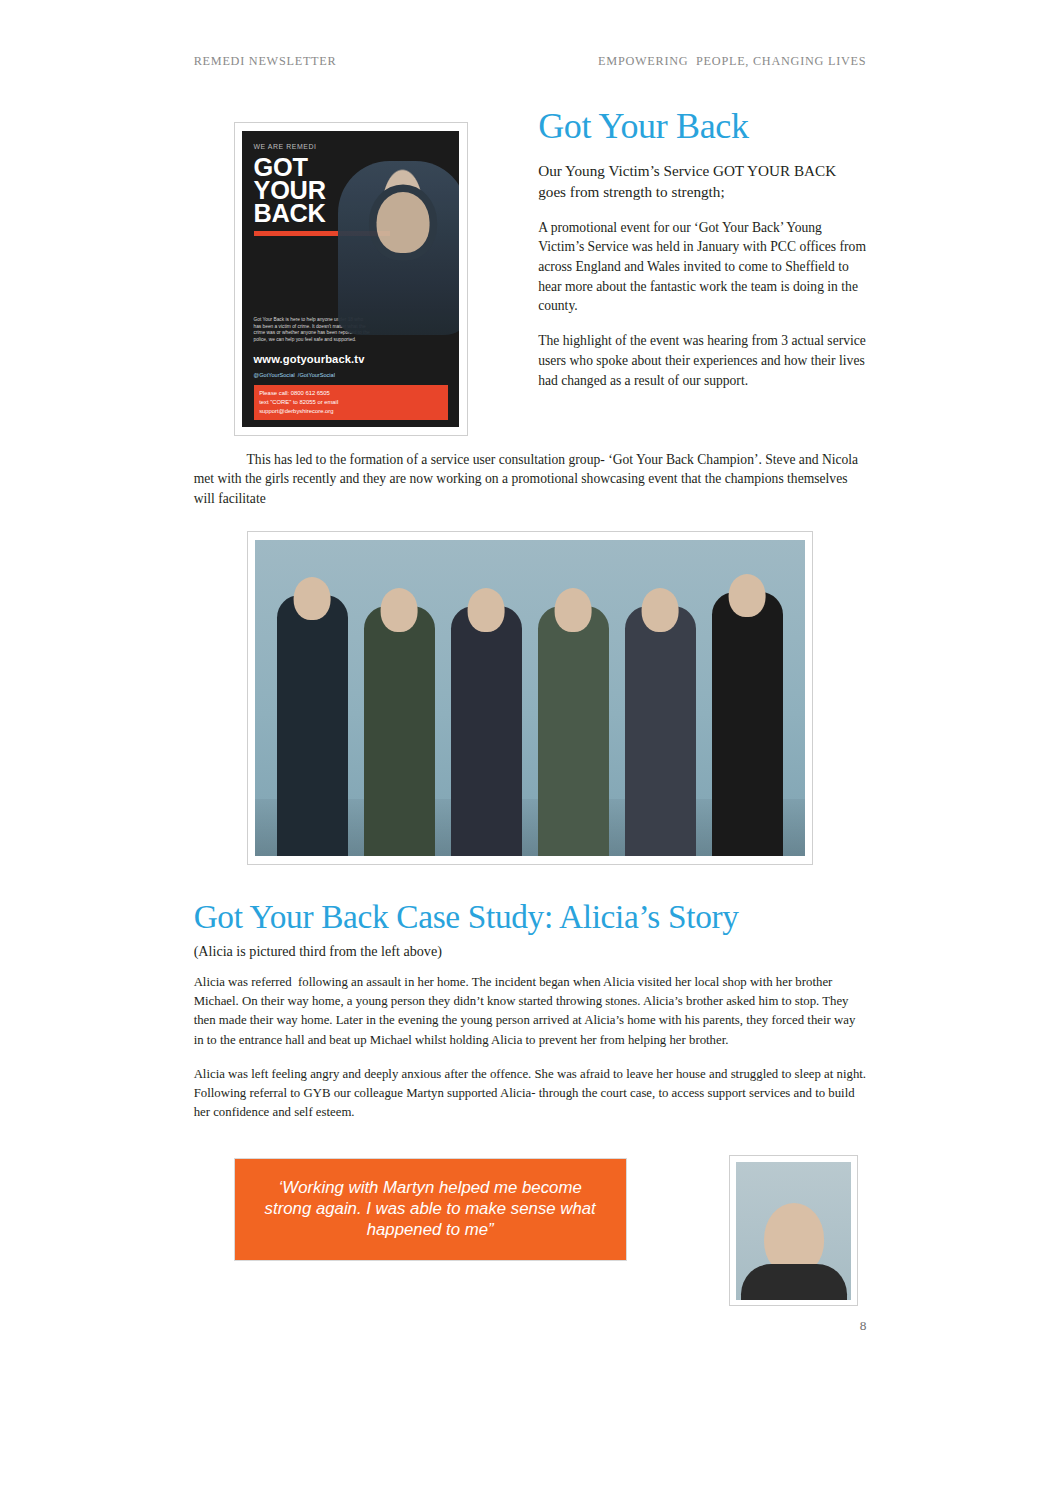Remedi Newsletter Empowering People, Changing Lives
we are remedi
Got
Your
Back
Got Your Back is here to help anyone under 18 who has been a victim of crime. It doesn't matter what the crime was or whether anyone has been reported to the police, we can help you feel safe and supported.
www.gotyourback.tv
@GotYourSocial /GotYourSocial
Please call: 0800 612 6505
text "CORE" to 82055 or email
support@derbyshirecore.org
Got Your Back
Our Young Victim’s Service GOT YOUR BACK goes from strength to strength;
A promotional event for our ‘Got Your Back’ Young Victim’s Service was held in January with PCC offices from across England and Wales invited to come to Sheffield to hear more about the fantastic work the team is doing in the county.
The highlight of the event was hearing from 3 actual service users who spoke about their experiences and how their lives had changed as a result of our support.
This has led to the formation of a service user consultation group- ‘Got Your Back Champion’. Steve and Nicola met with the girls recently and they are now working on a promotional showcasing event that the champions themselves will facilitate
Got Your Back Case Study: Alicia’s Story
(Alicia is pictured third from the left above)
Alicia was referred following an assault in her home. The incident began when Alicia visited her local shop with her brother Michael. On their way home, a young person they didn’t know started throwing stones. Alicia’s brother asked him to stop. They then made their way home. Later in the evening the young person arrived at Alicia’s home with his parents, they forced their way in to the entrance hall and beat up Michael whilst holding Alicia to prevent her from helping her brother.
Alicia was left feeling angry and deeply anxious after the offence. She was afraid to leave her house and struggled to sleep at night. Following referral to GYB our colleague Martyn supported Alicia- through the court case, to access support services and to build her confidence and self esteem.
‘Working with Martyn helped me become strong again. I was able to make sense what happened to me”
8